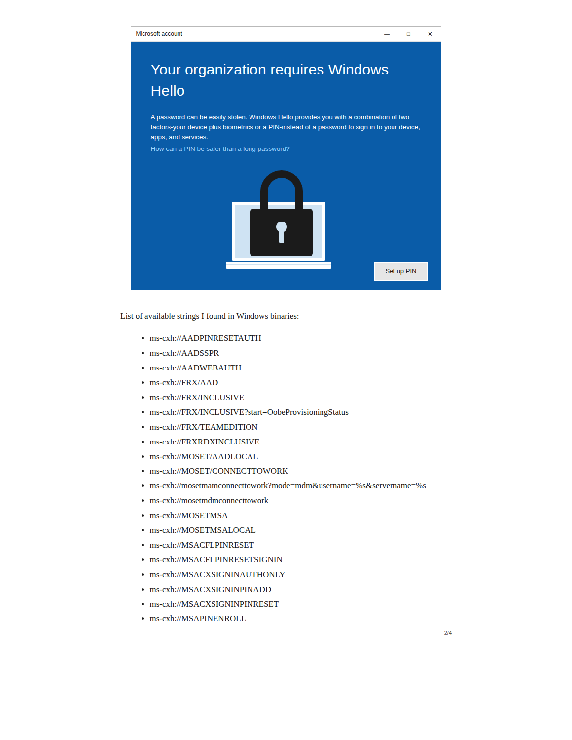Microsoft account
— □ ✕
Your organization requires Windows Hello
A password can be easily stolen. Windows Hello provides you with a combination of two factors-your device plus biometrics or a PIN-instead of a password to sign in to your device, apps, and services.
How can a PIN be safer than a long password?
Set up PIN
List of available strings I found in Windows binaries:
ms-cxh://AADPINRESETAUTH
ms-cxh://AADSSPR
ms-cxh://AADWEBAUTH
ms-cxh://FRX/AAD
ms-cxh://FRX/INCLUSIVE
ms-cxh://FRX/INCLUSIVE?start=OobeProvisioningStatus
ms-cxh://FRX/TEAMEDITION
ms-cxh://FRXRDXINCLUSIVE
ms-cxh://MOSET/AADLOCAL
ms-cxh://MOSET/CONNECTTOWORK
ms-cxh://mosetmamconnecttowork?mode=mdm&username=%s&servername=%s
ms-cxh://mosetmdmconnecttowork
ms-cxh://MOSETMSA
ms-cxh://MOSETMSALOCAL
ms-cxh://MSACFLPINRESET
ms-cxh://MSACFLPINRESETSIGNIN
ms-cxh://MSACXSIGNINAUTHONLY
ms-cxh://MSACXSIGNINPINADD
ms-cxh://MSACXSIGNINPINRESET
ms-cxh://MSAPINENROLL
2/4